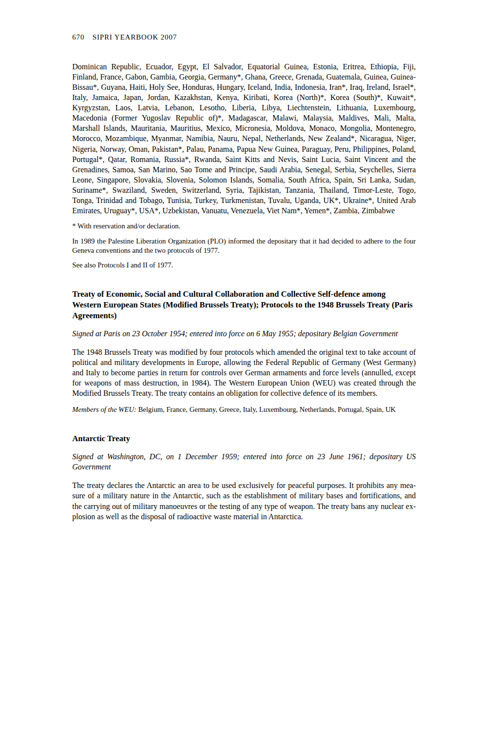670 SIPRI YEARBOOK 2007
Dominican Republic, Ecuador, Egypt, El Salvador, Equatorial Guinea, Estonia, Eritrea, Ethiopia, Fiji, Finland, France, Gabon, Gambia, Georgia, Germany*, Ghana, Greece, Grenada, Guatemala, Guinea, Guinea-Bissau*, Guyana, Haiti, Holy See, Honduras, Hungary, Iceland, India, Indonesia, Iran*, Iraq, Ireland, Israel*, Italy, Jamaica, Japan, Jordan, Kazakhstan, Kenya, Kiribati, Korea (North)*, Korea (South)*, Kuwait*, Kyrgyzstan, Laos, Latvia, Lebanon, Lesotho, Liberia, Libya, Liechtenstein, Lithuania, Luxembourg, Macedonia (Former Yugoslav Republic of)*, Madagascar, Malawi, Malaysia, Maldives, Mali, Malta, Marshall Islands, Mauritania, Mauritius, Mexico, Micronesia, Moldova, Monaco, Mongolia, Montenegro, Morocco, Mozambique, Myanmar, Namibia, Nauru, Nepal, Netherlands, New Zealand*, Nicaragua, Niger, Nigeria, Norway, Oman, Pakistan*, Palau, Panama, Papua New Guinea, Paraguay, Peru, Philippines, Poland, Portugal*, Qatar, Romania, Russia*, Rwanda, Saint Kitts and Nevis, Saint Lucia, Saint Vincent and the Grenadines, Samoa, San Marino, Sao Tome and Principe, Saudi Arabia, Senegal, Serbia, Seychelles, Sierra Leone, Singapore, Slovakia, Slovenia, Solomon Islands, Somalia, South Africa, Spain, Sri Lanka, Sudan, Suriname*, Swaziland, Sweden, Switzerland, Syria, Tajikistan, Tanzania, Thailand, Timor-Leste, Togo, Tonga, Trinidad and Tobago, Tunisia, Turkey, Turkmenistan, Tuvalu, Uganda, UK*, Ukraine*, United Arab Emirates, Uruguay*, USA*, Uzbekistan, Vanuatu, Venezuela, Viet Nam*, Yemen*, Zambia, Zimbabwe
* With reservation and/or declaration.
In 1989 the Palestine Liberation Organization (PLO) informed the depositary that it had decided to adhere to the four Geneva conventions and the two protocols of 1977.
See also Protocols I and II of 1977.
Treaty of Economic, Social and Cultural Collaboration and Collective Self-defence among Western European States (Modified Brussels Treaty); Protocols to the 1948 Brussels Treaty (Paris Agreements)
Signed at Paris on 23 October 1954; entered into force on 6 May 1955; depositary Belgian Government
The 1948 Brussels Treaty was modified by four protocols which amended the original text to take account of political and military developments in Europe, allowing the Federal Republic of Germany (West Germany) and Italy to become parties in return for controls over German armaments and force levels (annulled, except for weapons of mass destruction, in 1984). The Western European Union (WEU) was created through the Modified Brussels Treaty. The treaty contains an obligation for collective defence of its members.
Members of the WEU: Belgium, France, Germany, Greece, Italy, Luxembourg, Netherlands, Portugal, Spain, UK
Antarctic Treaty
Signed at Washington, DC, on 1 December 1959; entered into force on 23 June 1961; depositary US Government
The treaty declares the Antarctic an area to be used exclusively for peaceful purposes. It prohibits any measure of a military nature in the Antarctic, such as the establishment of military bases and fortifications, and the carrying out of military manoeuvres or the testing of any type of weapon. The treaty bans any nuclear explosion as well as the disposal of radioactive waste material in Antarctica.